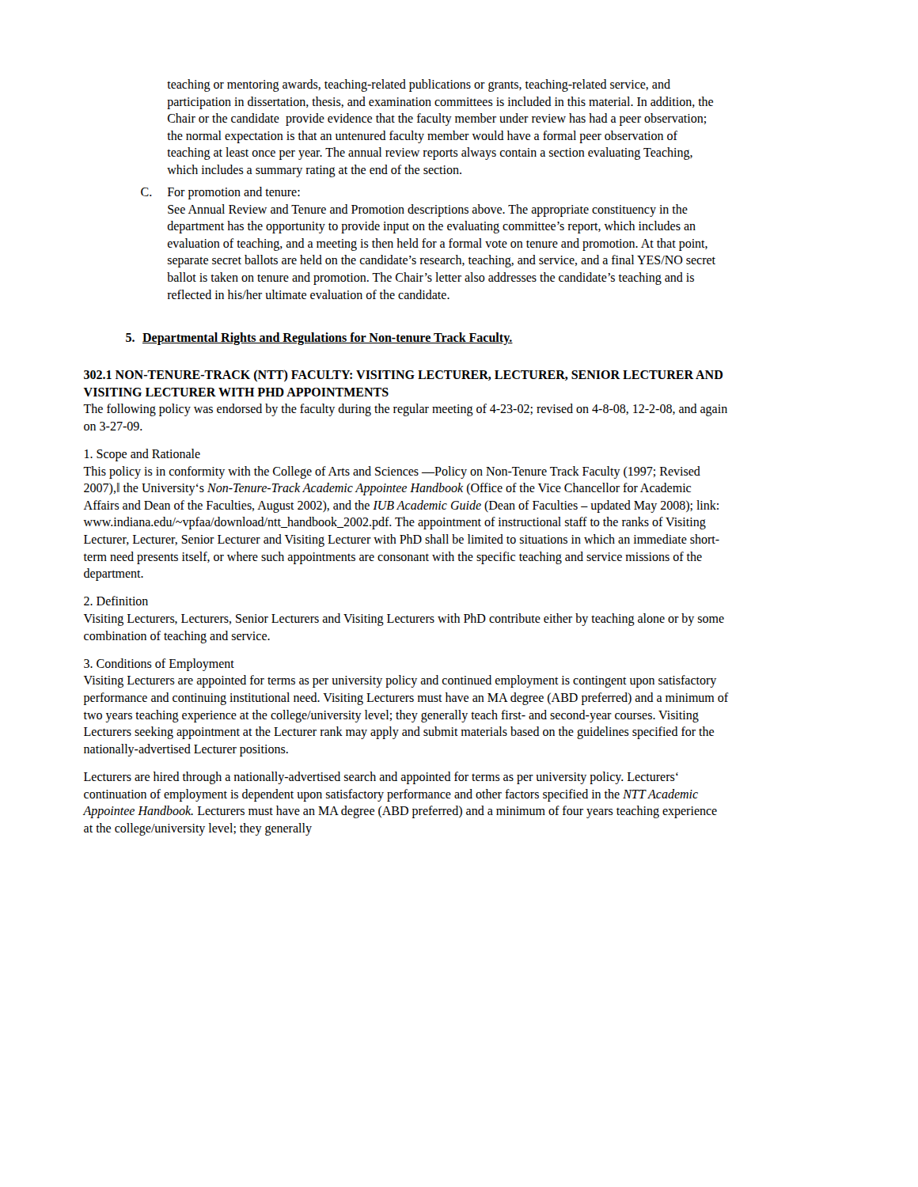teaching or mentoring awards, teaching-related publications or grants, teaching-related service, and participation in dissertation, thesis, and examination committees is included in this material. In addition, the Chair or the candidate provide evidence that the faculty member under review has had a peer observation; the normal expectation is that an untenured faculty member would have a formal peer observation of teaching at least once per year. The annual review reports always contain a section evaluating Teaching, which includes a summary rating at the end of the section.
C. For promotion and tenure:
See Annual Review and Tenure and Promotion descriptions above. The appropriate constituency in the department has the opportunity to provide input on the evaluating committee’s report, which includes an evaluation of teaching, and a meeting is then held for a formal vote on tenure and promotion. At that point, separate secret ballots are held on the candidate’s research, teaching, and service, and a final YES/NO secret ballot is taken on tenure and promotion. The Chair’s letter also addresses the candidate’s teaching and is reflected in his/her ultimate evaluation of the candidate.
5. Departmental Rights and Regulations for Non-tenure Track Faculty.
302.1 Non-Tenure-Track (NTT) Faculty: Visiting Lecturer, Lecturer, Senior Lecturer and Visiting Lecturer with PhD Appointments
The following policy was endorsed by the faculty during the regular meeting of 4-23-02; revised on 4-8-08, 12-2-08, and again on 3-27-09.
1. Scope and Rationale
This policy is in conformity with the College of Arts and Sciences ―Policy on Non-Tenure Track Faculty (1997; Revised 2007),‖ the University‘s Non-Tenure-Track Academic Appointee Handbook (Office of the Vice Chancellor for Academic Affairs and Dean of the Faculties, August 2002), and the IUB Academic Guide (Dean of Faculties – updated May 2008); link: www.indiana.edu/~vpfaa/download/ntt_handbook_2002.pdf. The appointment of instructional staff to the ranks of Visiting Lecturer, Lecturer, Senior Lecturer and Visiting Lecturer with PhD shall be limited to situations in which an immediate short-term need presents itself, or where such appointments are consonant with the specific teaching and service missions of the department.
2. Definition
Visiting Lecturers, Lecturers, Senior Lecturers and Visiting Lecturers with PhD contribute either by teaching alone or by some combination of teaching and service.
3. Conditions of Employment
Visiting Lecturers are appointed for terms as per university policy and continued employment is contingent upon satisfactory performance and continuing institutional need. Visiting Lecturers must have an MA degree (ABD preferred) and a minimum of two years teaching experience at the college/university level; they generally teach first- and second-year courses. Visiting Lecturers seeking appointment at the Lecturer rank may apply and submit materials based on the guidelines specified for the nationally-advertised Lecturer positions.
Lecturers are hired through a nationally-advertised search and appointed for terms as per university policy. Lecturers‘ continuation of employment is dependent upon satisfactory performance and other factors specified in the NTT Academic Appointee Handbook. Lecturers must have an MA degree (ABD preferred) and a minimum of four years teaching experience at the college/university level; they generally